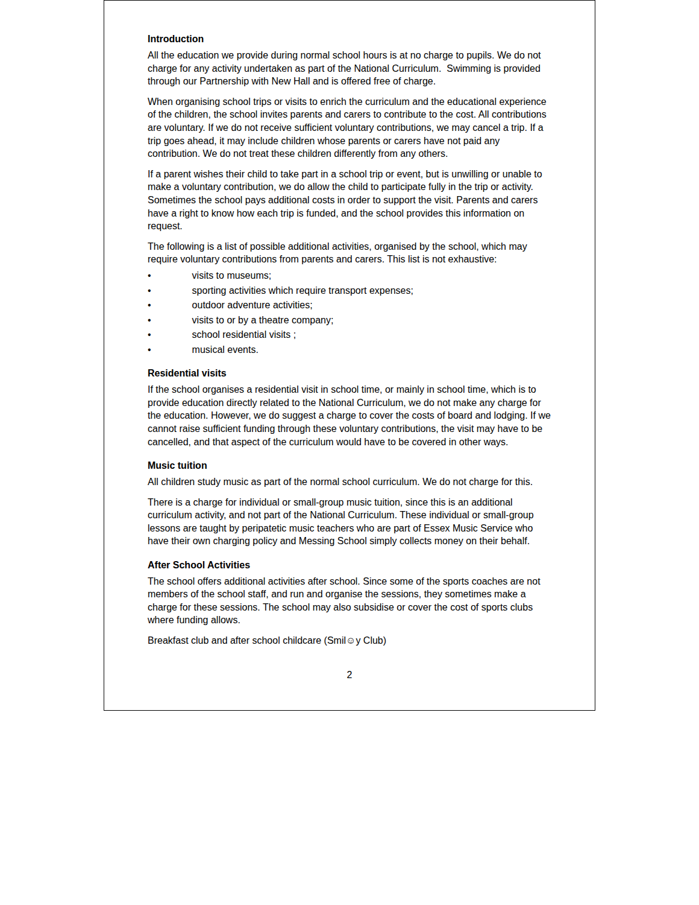Introduction
All the education we provide during normal school hours is at no charge to pupils. We do not charge for any activity undertaken as part of the National Curriculum. Swimming is provided through our Partnership with New Hall and is offered free of charge.
When organising school trips or visits to enrich the curriculum and the educational experience of the children, the school invites parents and carers to contribute to the cost. All contributions are voluntary. If we do not receive sufficient voluntary contributions, we may cancel a trip. If a trip goes ahead, it may include children whose parents or carers have not paid any contribution. We do not treat these children differently from any others.
If a parent wishes their child to take part in a school trip or event, but is unwilling or unable to make a voluntary contribution, we do allow the child to participate fully in the trip or activity. Sometimes the school pays additional costs in order to support the visit. Parents and carers have a right to know how each trip is funded, and the school provides this information on request.
The following is a list of possible additional activities, organised by the school, which may require voluntary contributions from parents and carers. This list is not exhaustive:
visits to museums;
sporting activities which require transport expenses;
outdoor adventure activities;
visits to or by a theatre company;
school residential visits ;
musical events.
Residential visits
If the school organises a residential visit in school time, or mainly in school time, which is to provide education directly related to the National Curriculum, we do not make any charge for the education. However, we do suggest a charge to cover the costs of board and lodging. If we cannot raise sufficient funding through these voluntary contributions, the visit may have to be cancelled, and that aspect of the curriculum would have to be covered in other ways.
Music tuition
All children study music as part of the normal school curriculum. We do not charge for this.
There is a charge for individual or small-group music tuition, since this is an additional curriculum activity, and not part of the National Curriculum. These individual or small-group lessons are taught by peripatetic music teachers who are part of Essex Music Service who have their own charging policy and Messing School simply collects money on their behalf.
After School Activities
The school offers additional activities after school. Since some of the sports coaches are not members of the school staff, and run and organise the sessions, they sometimes make a charge for these sessions. The school may also subsidise or cover the cost of sports clubs where funding allows.
Breakfast club and after school childcare (Smil☺y Club)
2